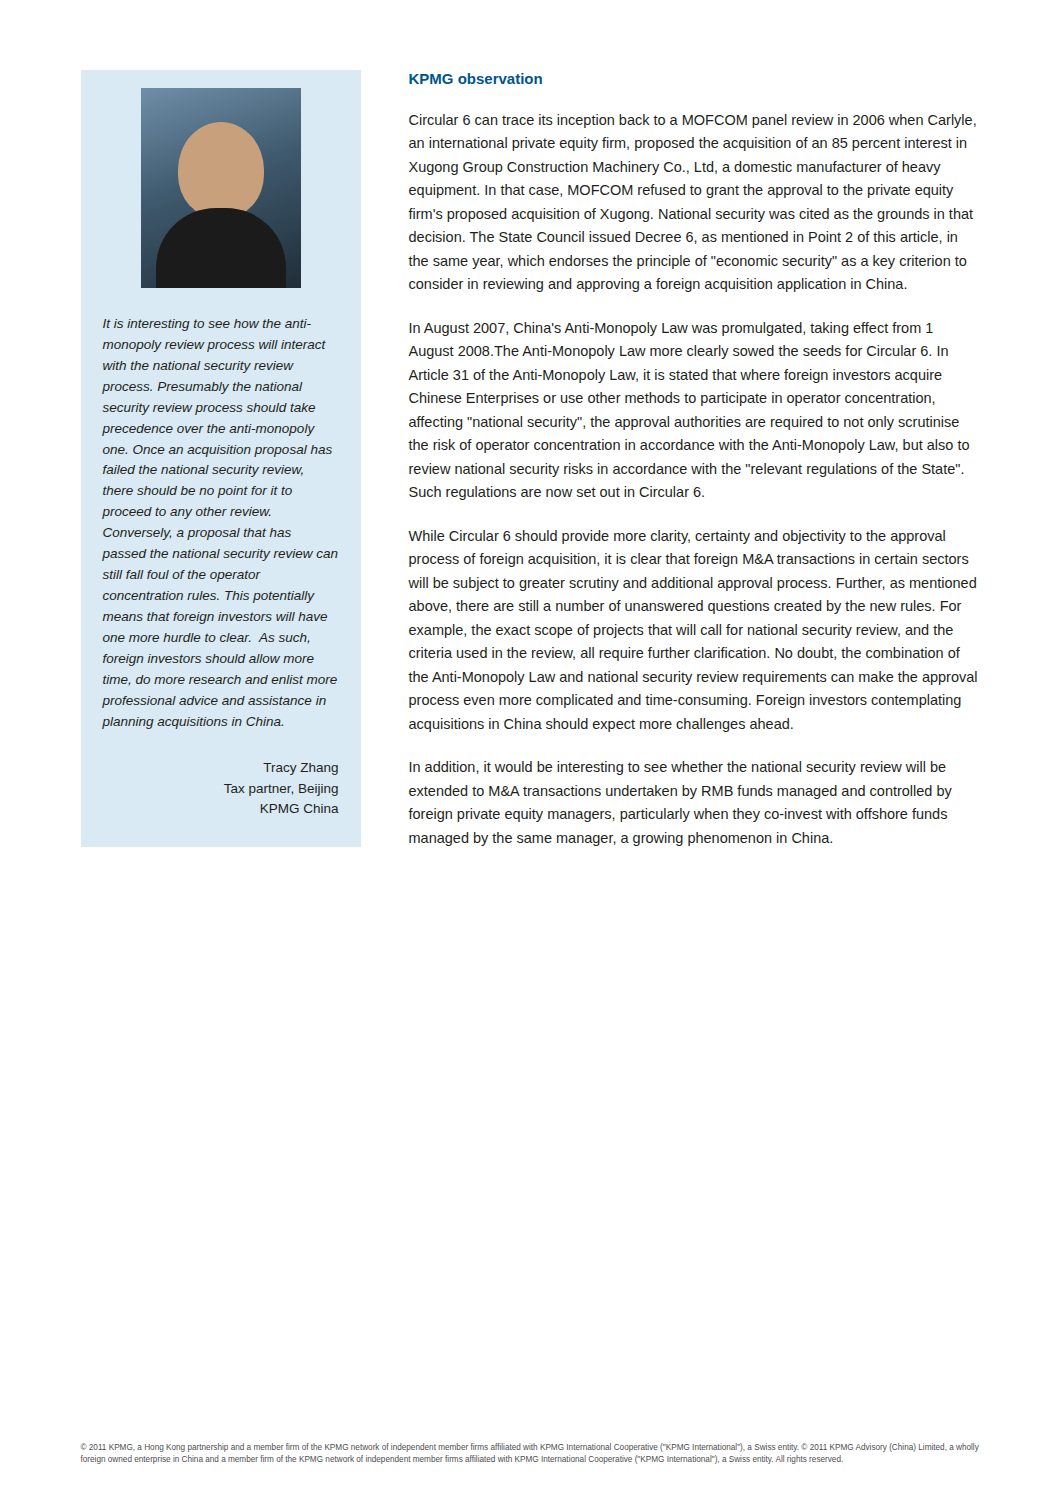It is interesting to see how the anti-monopoly review process will interact with the national security review process. Presumably the national security review process should take precedence over the anti-monopoly one. Once an acquisition proposal has failed the national security review, there should be no point for it to proceed to any other review. Conversely, a proposal that has passed the national security review can still fall foul of the operator concentration rules. This potentially means that foreign investors will have one more hurdle to clear. As such, foreign investors should allow more time, do more research and enlist more professional advice and assistance in planning acquisitions in China.
Tracy Zhang
Tax partner, Beijing
KPMG China
KPMG observation
Circular 6 can trace its inception back to a MOFCOM panel review in 2006 when Carlyle, an international private equity firm, proposed the acquisition of an 85 percent interest in Xugong Group Construction Machinery Co., Ltd, a domestic manufacturer of heavy equipment. In that case, MOFCOM refused to grant the approval to the private equity firm's proposed acquisition of Xugong. National security was cited as the grounds in that decision. The State Council issued Decree 6, as mentioned in Point 2 of this article, in the same year, which endorses the principle of "economic security" as a key criterion to consider in reviewing and approving a foreign acquisition application in China.
In August 2007, China's Anti-Monopoly Law was promulgated, taking effect from 1 August 2008.The Anti-Monopoly Law more clearly sowed the seeds for Circular 6. In Article 31 of the Anti-Monopoly Law, it is stated that where foreign investors acquire Chinese Enterprises or use other methods to participate in operator concentration, affecting "national security", the approval authorities are required to not only scrutinise the risk of operator concentration in accordance with the Anti-Monopoly Law, but also to review national security risks in accordance with the "relevant regulations of the State". Such regulations are now set out in Circular 6.
While Circular 6 should provide more clarity, certainty and objectivity to the approval process of foreign acquisition, it is clear that foreign M&A transactions in certain sectors will be subject to greater scrutiny and additional approval process. Further, as mentioned above, there are still a number of unanswered questions created by the new rules. For example, the exact scope of projects that will call for national security review, and the criteria used in the review, all require further clarification. No doubt, the combination of the Anti-Monopoly Law and national security review requirements can make the approval process even more complicated and time-consuming. Foreign investors contemplating acquisitions in China should expect more challenges ahead.
In addition, it would be interesting to see whether the national security review will be extended to M&A transactions undertaken by RMB funds managed and controlled by foreign private equity managers, particularly when they co-invest with offshore funds managed by the same manager, a growing phenomenon in China.
© 2011 KPMG, a Hong Kong partnership and a member firm of the KPMG network of independent member firms affiliated with KPMG International Cooperative ("KPMG International"), a Swiss entity. © 2011 KPMG Advisory (China) Limited, a wholly foreign owned enterprise in China and a member firm of the KPMG network of independent member firms affiliated with KPMG International Cooperative ("KPMG International"), a Swiss entity. All rights reserved.